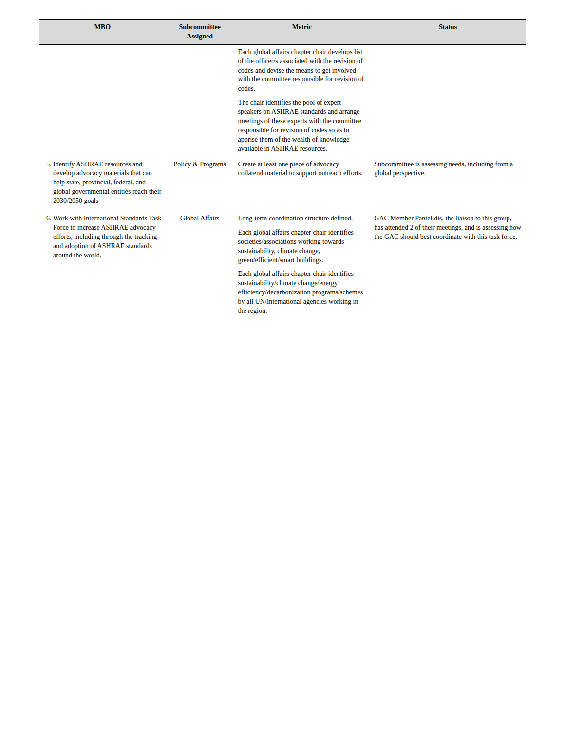| MBO | Subcommittee Assigned | Metric | Status |
| --- | --- | --- | --- |
| | | Each global affairs chapter chair develops list of the officer/s associated with the revision of codes and devise the means to get involved with the committee responsible for revision of codes. The chair identifies the pool of expert speakers on ASHRAE standards and arrange meetings of these experts with the committee responsible for revision of codes so as to apprise them of the wealth of knowledge available in ASHRAE resources. | |
| Identify ASHRAE resources and develop advocacy materials that can help state, provincial, federal, and global governmental entities reach their 2030/2050 goals | Policy & Programs | Create at least one piece of advocacy collateral material to support outreach efforts. | Subcommittee is assessing needs, including from a global perspective. |
| Work with International Standards Task Force to increase ASHRAE advocacy efforts, including through the tracking and adoption of ASHRAE standards around the world. | Global Affairs | Long-term coordination structure defined. Each global affairs chapter chair identifies societies/associations working towards sustainability, climate change, green/efficient/smart buildings. Each global affairs chapter chair identifies sustainability/climate change/energy efficiency/decarbonization programs/schemes by all UN/International agencies working in the region. | GAC Member Pantelidis, the liaison to this group, has attended 2 of their meetings, and is assessing how the GAC should best coordinate with this task force. |